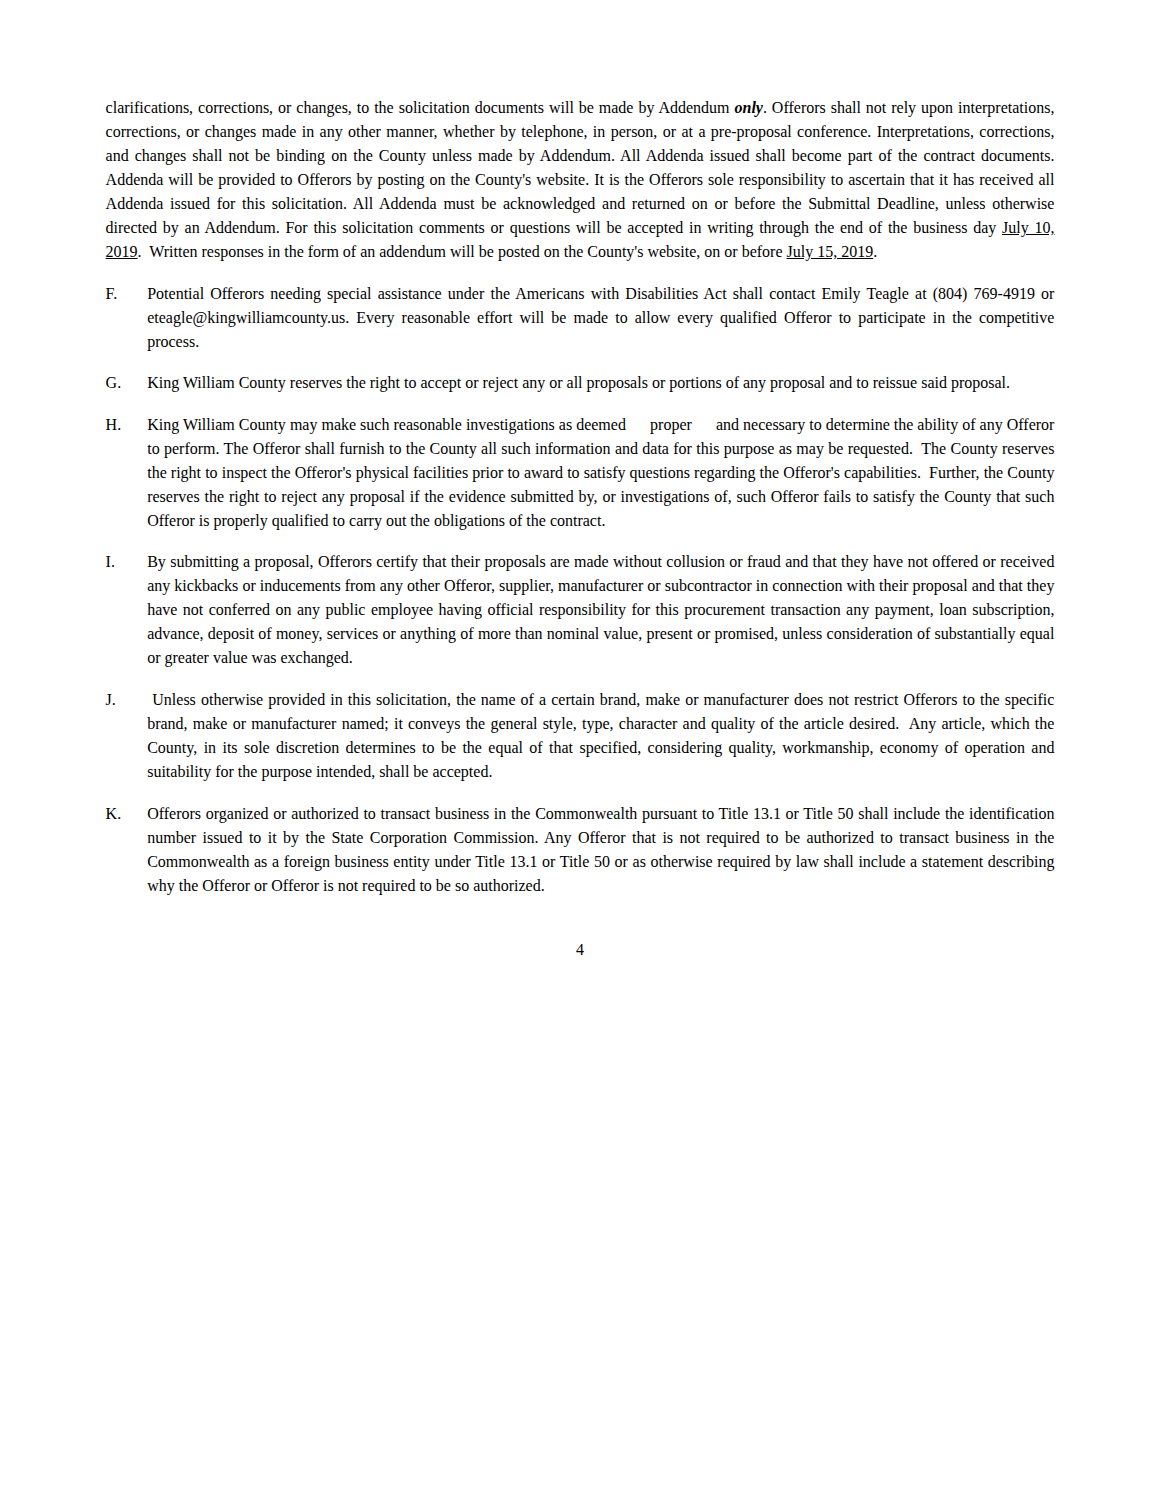clarifications, corrections, or changes, to the solicitation documents will be made by Addendum only. Offerors shall not rely upon interpretations, corrections, or changes made in any other manner, whether by telephone, in person, or at a pre-proposal conference. Interpretations, corrections, and changes shall not be binding on the County unless made by Addendum. All Addenda issued shall become part of the contract documents. Addenda will be provided to Offerors by posting on the County's website. It is the Offerors sole responsibility to ascertain that it has received all Addenda issued for this solicitation. All Addenda must be acknowledged and returned on or before the Submittal Deadline, unless otherwise directed by an Addendum. For this solicitation comments or questions will be accepted in writing through the end of the business day July 10, 2019. Written responses in the form of an addendum will be posted on the County's website, on or before July 15, 2019.
F. Potential Offerors needing special assistance under the Americans with Disabilities Act shall contact Emily Teagle at (804) 769-4919 or eteagle@kingwilliamcounty.us. Every reasonable effort will be made to allow every qualified Offeror to participate in the competitive process.
G. King William County reserves the right to accept or reject any or all proposals or portions of any proposal and to reissue said proposal.
H. King William County may make such reasonable investigations as deemed proper and necessary to determine the ability of any Offeror to perform. The Offeror shall furnish to the County all such information and data for this purpose as may be requested. The County reserves the right to inspect the Offeror's physical facilities prior to award to satisfy questions regarding the Offeror's capabilities. Further, the County reserves the right to reject any proposal if the evidence submitted by, or investigations of, such Offeror fails to satisfy the County that such Offeror is properly qualified to carry out the obligations of the contract.
I. By submitting a proposal, Offerors certify that their proposals are made without collusion or fraud and that they have not offered or received any kickbacks or inducements from any other Offeror, supplier, manufacturer or subcontractor in connection with their proposal and that they have not conferred on any public employee having official responsibility for this procurement transaction any payment, loan subscription, advance, deposit of money, services or anything of more than nominal value, present or promised, unless consideration of substantially equal or greater value was exchanged.
J. Unless otherwise provided in this solicitation, the name of a certain brand, make or manufacturer does not restrict Offerors to the specific brand, make or manufacturer named; it conveys the general style, type, character and quality of the article desired. Any article, which the County, in its sole discretion determines to be the equal of that specified, considering quality, workmanship, economy of operation and suitability for the purpose intended, shall be accepted.
K. Offerors organized or authorized to transact business in the Commonwealth pursuant to Title 13.1 or Title 50 shall include the identification number issued to it by the State Corporation Commission. Any Offeror that is not required to be authorized to transact business in the Commonwealth as a foreign business entity under Title 13.1 or Title 50 or as otherwise required by law shall include a statement describing why the Offeror or Offeror is not required to be so authorized.
4